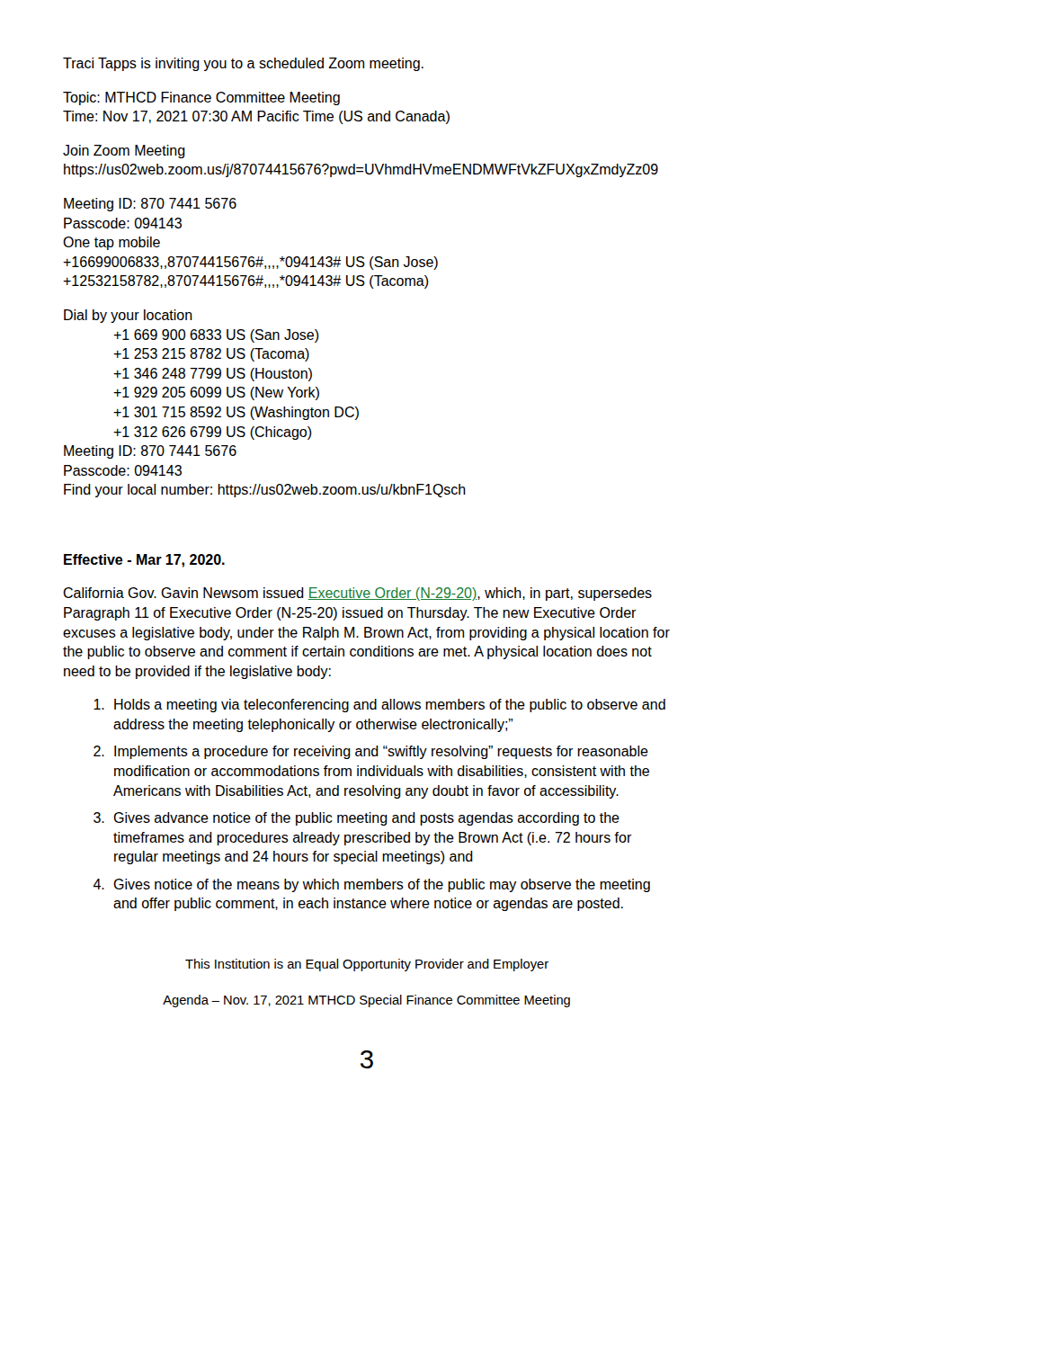Traci Tapps is inviting you to a scheduled Zoom meeting.
Topic: MTHCD Finance Committee Meeting
Time: Nov 17, 2021 07:30 AM Pacific Time (US and Canada)
Join Zoom Meeting
https://us02web.zoom.us/j/87074415676?pwd=UVhmdHVmeENDMWFtVkZFUXgxZmdyZz09
Meeting ID: 870 7441 5676
Passcode: 094143
One tap mobile
+16699006833,,87074415676#,,,,*094143# US (San Jose)
+12532158782,,87074415676#,,,,*094143# US (Tacoma)
Dial by your location
+1 669 900 6833 US (San Jose)
+1 253 215 8782 US (Tacoma)
+1 346 248 7799 US (Houston)
+1 929 205 6099 US (New York)
+1 301 715 8592 US (Washington DC)
+1 312 626 6799 US (Chicago)
Meeting ID: 870 7441 5676
Passcode: 094143
Find your local number: https://us02web.zoom.us/u/kbnF1Qsch
Effective - Mar 17, 2020.
California Gov. Gavin Newsom issued Executive Order (N-29-20), which, in part, supersedes Paragraph 11 of Executive Order (N-25-20) issued on Thursday. The new Executive Order excuses a legislative body, under the Ralph M. Brown Act, from providing a physical location for the public to observe and comment if certain conditions are met. A physical location does not need to be provided if the legislative body:
Holds a meeting via teleconferencing and allows members of the public to observe and address the meeting telephonically or otherwise electronically;”
Implements a procedure for receiving and “swiftly resolving” requests for reasonable modification or accommodations from individuals with disabilities, consistent with the Americans with Disabilities Act, and resolving any doubt in favor of accessibility.
Gives advance notice of the public meeting and posts agendas according to the timeframes and procedures already prescribed by the Brown Act (i.e. 72 hours for regular meetings and 24 hours for special meetings) and
Gives notice of the means by which members of the public may observe the meeting and offer public comment, in each instance where notice or agendas are posted.
This Institution is an Equal Opportunity Provider and Employer
Agenda – Nov. 17, 2021 MTHCD Special Finance Committee Meeting
3